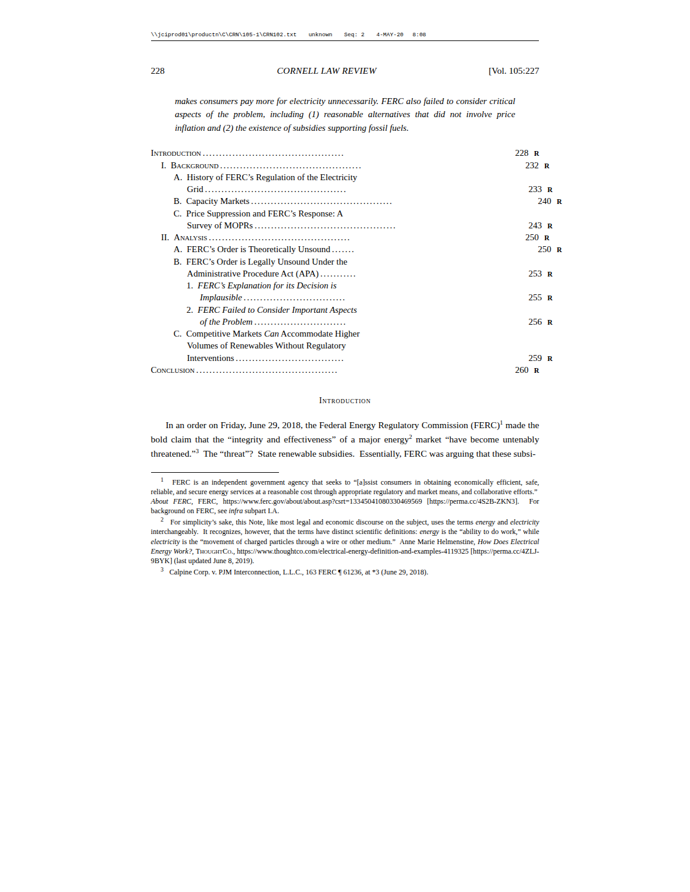\\jciprod01\productn\C\CRN\105-1\CRN102.txt unknown Seq: 2 4-MAY-20 8:08
228 CORNELL LAW REVIEW [Vol. 105:227
makes consumers pay more for electricity unnecessarily. FERC also failed to consider critical aspects of the problem, including (1) reasonable alternatives that did not involve price inflation and (2) the existence of subsidies supporting fossil fuels.
Introduction ........................................... 228 R
I. Background ........................................... 232 R
A. History of FERC’s Regulation of the Electricity
Grid ........................................... 233 R
B. Capacity Markets ........................................... 240 R
C. Price Suppression and FERC’s Response: A
Survey of MOPRs ........................................... 243 R
II. Analysis ........................................... 250 R
A. FERC’s Order is Theoretically Unsound ....... 250 R
B. FERC’s Order is Legally Unsound Under the
Administrative Procedure Act (APA) ........... 253 R
1. FERC’s Explanation for its Decision is
Implausible ............................... 255 R
2. FERC Failed to Consider Important Aspects
of the Problem ............................ 256 R
C. Competitive Markets Can Accommodate Higher
Volumes of Renewables Without Regulatory
Interventions ................................. 259 R
Conclusion ........................................... 260 R
Introduction
In an order on Friday, June 29, 2018, the Federal Energy Regulatory Commission (FERC)1 made the bold claim that the “integrity and effectiveness” of a major energy2 market “have become untenably threatened.”3 The “threat”? State renewable subsidies. Essentially, FERC was arguing that these subsi-
1 FERC is an independent government agency that seeks to “[a]ssist consumers in obtaining economically efficient, safe, reliable, and secure energy services at a reasonable cost through appropriate regulatory and market means, and collaborative efforts.” About FERC, FERC, https://www.ferc.gov/about/about.asp?csrt=13345041080330469569 [https://perma.cc/4S2B-ZKN3]. For background on FERC, see infra subpart I.A.
2 For simplicity’s sake, this Note, like most legal and economic discourse on the subject, uses the terms energy and electricity interchangeably. It recognizes, however, that the terms have distinct scientific definitions: energy is the “ability to do work,” while electricity is the “movement of charged particles through a wire or other medium.” Anne Marie Helmenstine, How Does Electrical Energy Work?, ThoughtCo., https://www.thoughtco.com/electrical-energy-definition-and-examples-4119325 [https://perma.cc/4ZLJ-9BYK] (last updated June 8, 2019).
3 Calpine Corp. v. PJM Interconnection, L.L.C., 163 FERC ¶ 61236, at *3 (June 29, 2018).